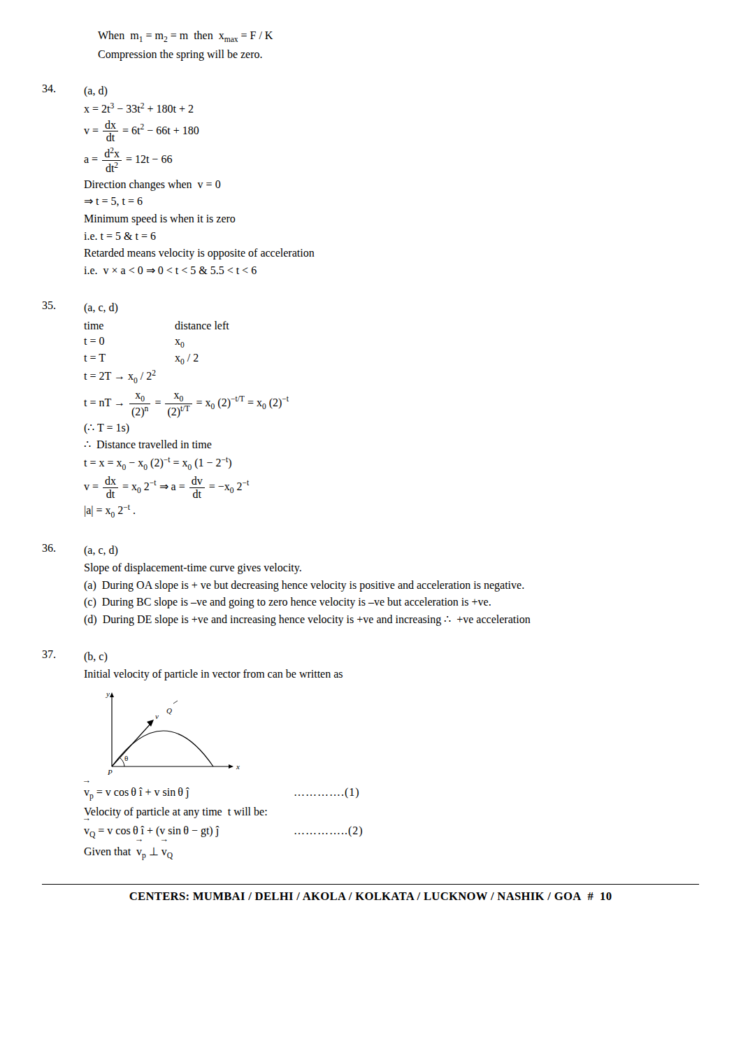When m1 = m2 = m then xmax = F / K
Compression the spring will be zero.
34.
(a, d)
x = 2t3 − 33t2 + 180t + 2
v = dx dt = 6t2 − 66t + 180
a = d2x dt2 = 12t − 66
Direction changes when v = 0
⇒ t = 5, t = 6
Minimum speed is when it is zero
i.e. t = 5 & t = 6
Retarded means velocity is opposite of acceleration
i.e. v × a < 0 ⇒ 0 < t < 5 & 5.5 < t < 6
35.
(a, c, d)
time distance left
t = 0 x0
t = T x0 / 2
t = 2T → x0 / 22
t = nT → x0(2)n = x0(2)t/T = x0 (2)−t/T = x0 (2)−t
(∴ T = 1s)
∴ Distance travelled in time
t = x = x0 − x0 (2)−t = x0 (1 − 2−t)
v = dx dt = x0 2−t ⇒ a = dv dt = −x0 2−t
|a| = x0 2−t .
36.
(a, c, d)
Slope of displacement-time curve gives velocity.
(a) During OA slope is + ve but decreasing hence velocity is positive and acceleration is negative.
(c) During BC slope is –ve and going to zero hence velocity is –ve but acceleration is +ve.
(d) During DE slope is +ve and increasing hence velocity is +ve and increasing ∴ +ve acceleration
37.
(b, c)
Initial velocity of particle in vector from can be written as
y x v θ P Q
vp = v cos θ î + v sin θ ĵ ………….(1)
Velocity of particle at any time t will be:
vQ = v cos θ î + (v sin θ − gt) ĵ …………..(2)
Given that vp ⊥ vQ
CENTERS: MUMBAI / DELHI / AKOLA / KOLKATA / LUCKNOW / NASHIK / GOA # 10